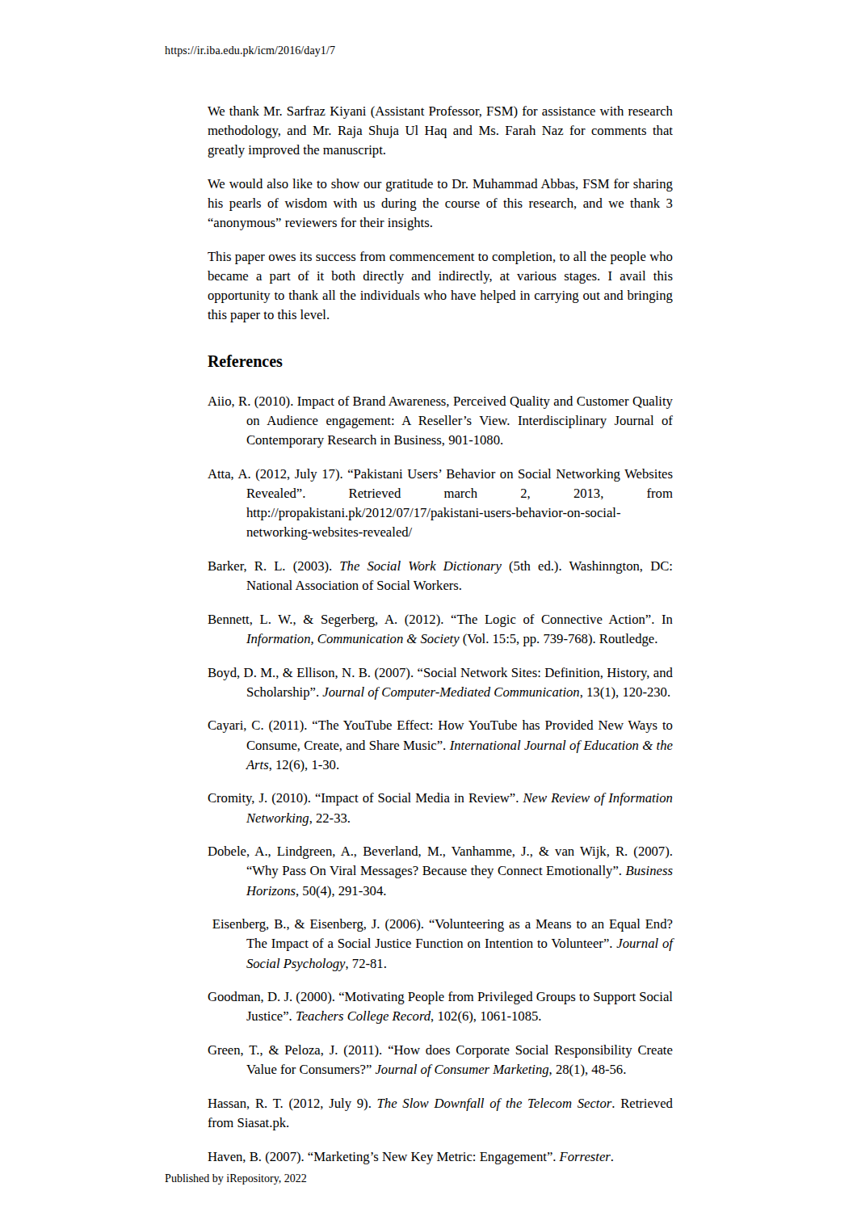https://ir.iba.edu.pk/icm/2016/day1/7
We thank Mr. Sarfraz Kiyani (Assistant Professor, FSM) for assistance with research methodology, and Mr. Raja Shuja Ul Haq and Ms. Farah Naz for comments that greatly improved the manuscript.
We would also like to show our gratitude to Dr. Muhammad Abbas, FSM for sharing his pearls of wisdom with us during the course of this research, and we thank 3 “anonymous” reviewers for their insights.
This paper owes its success from commencement to completion, to all the people who became a part of it both directly and indirectly, at various stages. I avail this opportunity to thank all the individuals who have helped in carrying out and bringing this paper to this level.
References
Aiio, R. (2010). Impact of Brand Awareness, Perceived Quality and Customer Quality on Audience engagement: A Reseller’s View. Interdisciplinary Journal of Contemporary Research in Business, 901-1080.
Atta, A. (2012, July 17). “Pakistani Users’ Behavior on Social Networking Websites Revealed”. Retrieved march 2, 2013, from http://propakistani.pk/2012/07/17/pakistani-users-behavior-on-social-networking-websites-revealed/
Barker, R. L. (2003). The Social Work Dictionary (5th ed.). Washinngton, DC: National Association of Social Workers.
Bennett, L. W., & Segerberg, A. (2012). “The Logic of Connective Action”. In Information, Communication & Society (Vol. 15:5, pp. 739-768). Routledge.
Boyd, D. M., & Ellison, N. B. (2007). “Social Network Sites: Definition, History, and Scholarship”. Journal of Computer-Mediated Communication, 13(1), 120-230.
Cayari, C. (2011). “The YouTube Effect: How YouTube has Provided New Ways to Consume, Create, and Share Music”. International Journal of Education & the Arts, 12(6), 1-30.
Cromity, J. (2010). “Impact of Social Media in Review”. New Review of Information Networking, 22-33.
Dobele, A., Lindgreen, A., Beverland, M., Vanhamme, J., & van Wijk, R. (2007). “Why Pass On Viral Messages? Because they Connect Emotionally”. Business Horizons, 50(4), 291-304.
Eisenberg, B., & Eisenberg, J. (2006). “Volunteering as a Means to an Equal End? The Impact of a Social Justice Function on Intention to Volunteer”. Journal of Social Psychology, 72-81.
Goodman, D. J. (2000). “Motivating People from Privileged Groups to Support Social Justice”. Teachers College Record, 102(6), 1061-1085.
Green, T., & Peloza, J. (2011). “How does Corporate Social Responsibility Create Value for Consumers?” Journal of Consumer Marketing, 28(1), 48-56.
Hassan, R. T. (2012, July 9). The Slow Downfall of the Telecom Sector. Retrieved from Siasat.pk.
Haven, B. (2007). “Marketing’s New Key Metric: Engagement”. Forrester.
Published by iRepository, 2022